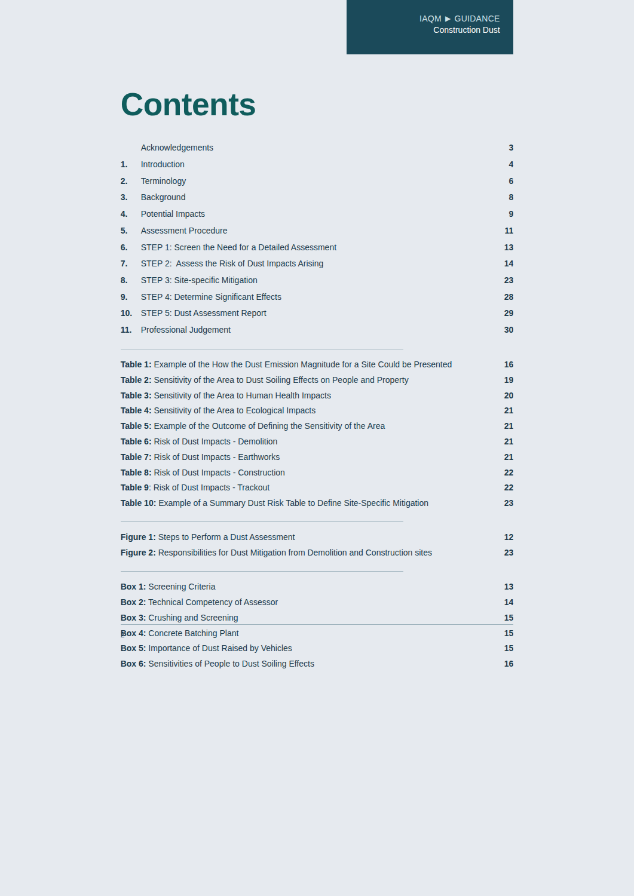IAQM ▶ GUIDANCE
Construction Dust
Contents
| | Acknowledgements | 3 |
| 1. | Introduction | 4 |
| 2. | Terminology | 6 |
| 3. | Background | 8 |
| 4. | Potential Impacts | 9 |
| 5. | Assessment Procedure | 11 |
| 6. | STEP 1: Screen the Need for a Detailed Assessment | 13 |
| 7. | STEP 2: Assess the Risk of Dust Impacts Arising | 14 |
| 8. | STEP 3: Site-specific Mitigation | 23 |
| 9. | STEP 4: Determine Significant Effects | 28 |
| 10. | STEP 5: Dust Assessment Report | 29 |
| 11. | Professional Judgement | 30 |
| Table 1: Example of the How the Dust Emission Magnitude for a Site Could be Presented | 16 |
| Table 2: Sensitivity of the Area to Dust Soiling Effects on People and Property | 19 |
| Table 3: Sensitivity of the Area to Human Health Impacts | 20 |
| Table 4: Sensitivity of the Area to Ecological Impacts | 21 |
| Table 5: Example of the Outcome of Defining the Sensitivity of the Area | 21 |
| Table 6: Risk of Dust Impacts - Demolition | 21 |
| Table 7: Risk of Dust Impacts - Earthworks | 21 |
| Table 8: Risk of Dust Impacts - Construction | 22 |
| Table 9 : Risk of Dust Impacts - Trackout | 22 |
| Table 10: Example of a Summary Dust Risk Table to Define Site-Specific Mitigation | 23 |
| Figure 1: Steps to Perform a Dust Assessment | 12 |
| Figure 2: Responsibilities for Dust Mitigation from Demolition and Construction sites | 23 |
| Box 1: Screening Criteria | 13 |
| Box 2: Technical Competency of Assessor | 14 |
| Box 3: Crushing and Screening | 15 |
| Box 4: Concrete Batching Plant | 15 |
| Box 5: Importance of Dust Raised by Vehicles | 15 |
| Box 6: Sensitivities of People to Dust Soiling Effects | 16 |
| Box 7: Sensitivities of People to the Health Effects of PM 10 | 23 |
| Box 8: Sensitivities of Receptors to Ecological Effects | 24 |
| Box 9: Additional Factors to Consider when Determining the Sensitivity of the Area | 25 |
2